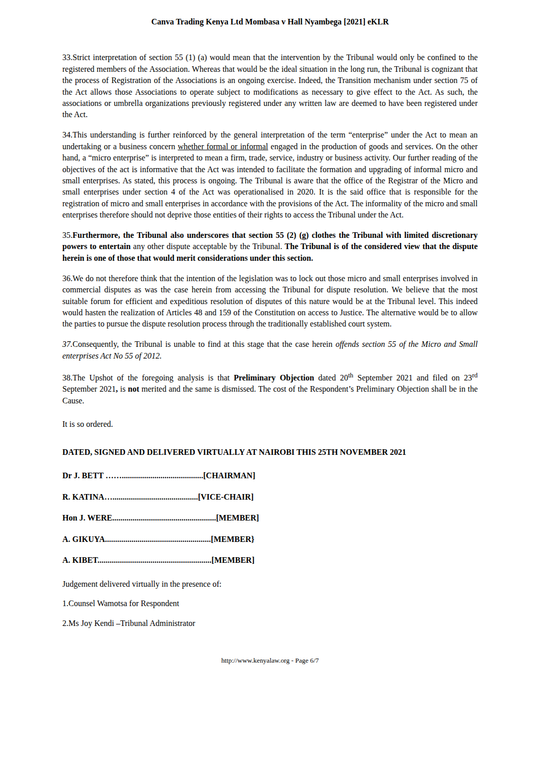Canva Trading Kenya Ltd Mombasa v Hall Nyambega [2021] eKLR
33.Strict interpretation of section 55 (1) (a) would mean that the intervention by the Tribunal would only be confined to the registered members of the Association. Whereas that would be the ideal situation in the long run, the Tribunal is cognizant that the process of Registration of the Associations is an ongoing exercise. Indeed, the Transition mechanism under section 75 of the Act allows those Associations to operate subject to modifications as necessary to give effect to the Act. As such, the associations or umbrella organizations previously registered under any written law are deemed to have been registered under the Act.
34.This understanding is further reinforced by the general interpretation of the term “enterprise” under the Act to mean an undertaking or a business concern whether formal or informal engaged in the production of goods and services. On the other hand, a “micro enterprise” is interpreted to mean a firm, trade, service, industry or business activity. Our further reading of the objectives of the act is informative that the Act was intended to facilitate the formation and upgrading of informal micro and small enterprises. As stated, this process is ongoing. The Tribunal is aware that the office of the Registrar of the Micro and small enterprises under section 4 of the Act was operationalised in 2020. It is the said office that is responsible for the registration of micro and small enterprises in accordance with the provisions of the Act. The informality of the micro and small enterprises therefore should not deprive those entities of their rights to access the Tribunal under the Act.
35.Furthermore, the Tribunal also underscores that section 55 (2) (g) clothes the Tribunal with limited discretionary powers to entertain any other dispute acceptable by the Tribunal. The Tribunal is of the considered view that the dispute herein is one of those that would merit considerations under this section.
36.We do not therefore think that the intention of the legislation was to lock out those micro and small enterprises involved in commercial disputes as was the case herein from accessing the Tribunal for dispute resolution. We believe that the most suitable forum for efficient and expeditious resolution of disputes of this nature would be at the Tribunal level. This indeed would hasten the realization of Articles 48 and 159 of the Constitution on access to Justice. The alternative would be to allow the parties to pursue the dispute resolution process through the traditionally established court system.
37. Consequently, the Tribunal is unable to find at this stage that the case herein offends section 55 of the Micro and Small enterprises Act No 55 of 2012.
38.The Upshot of the foregoing analysis is that Preliminary Objection dated 20th September 2021 and filed on 23rd September 2021, is not merited and the same is dismissed. The cost of the Respondent’s Preliminary Objection shall be in the Cause.
It is so ordered.
DATED, SIGNED AND DELIVERED VIRTUALLY AT NAIROBI THIS 25TH NOVEMBER 2021
Dr J. BETT ……........................................[CHAIRMAN]
R. KATINA…..........................................[VICE-CHAIR]
Hon J. WERE...................................................[MEMBER]
A. GIKUYA....................................................[MEMBER}
A. KIBET........................................................[MEMBER]
Judgement delivered virtually in the presence of:
1.Counsel Wamotsa for Respondent
2.Ms Joy Kendi –Tribunal Administrator
http://www.kenyalaw.org - Page 6/7